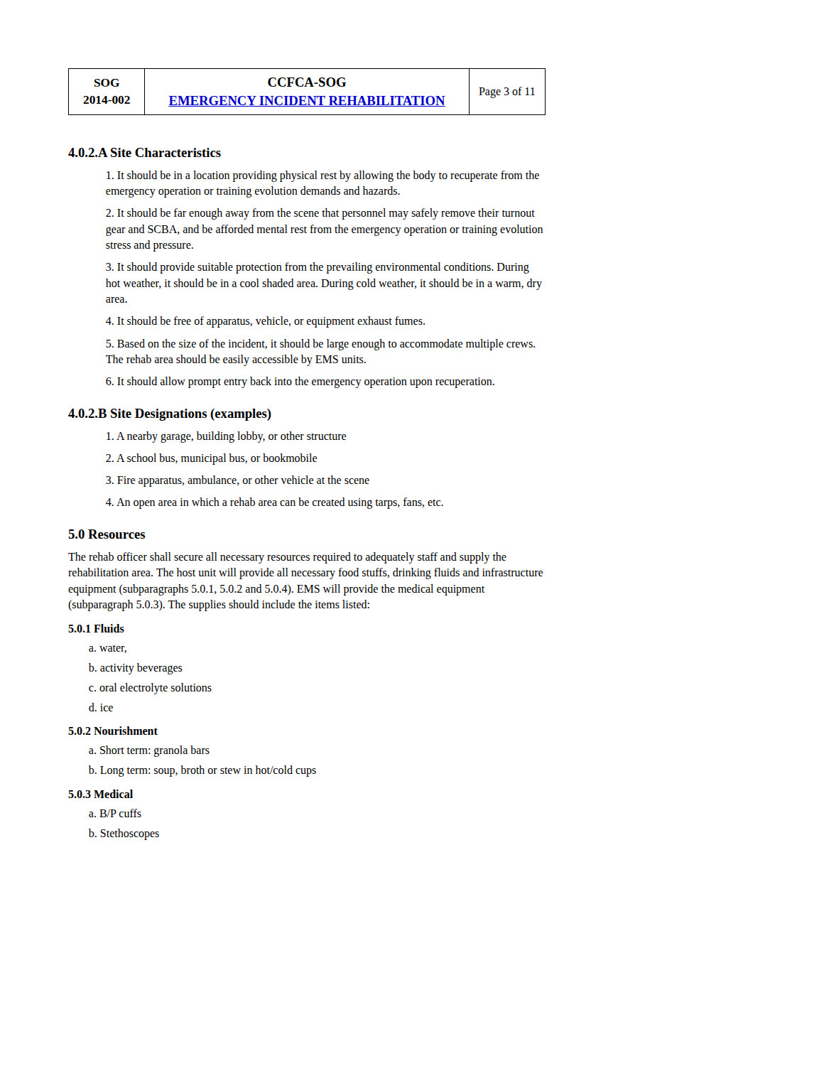| SOG 2014-002 | CCFCA-SOG EMERGENCY INCIDENT REHABILITATION | Page 3 of 11 |
4.0.2.A Site Characteristics
1. It should be in a location providing physical rest by allowing the body to recuperate from the emergency operation or training evolution demands and hazards.
2. It should be far enough away from the scene that personnel may safely remove their turnout gear and SCBA, and be afforded mental rest from the emergency operation or training evolution stress and pressure.
3. It should provide suitable protection from the prevailing environmental conditions. During hot weather, it should be in a cool shaded area. During cold weather, it should be in a warm, dry area.
4. It should be free of apparatus, vehicle, or equipment exhaust fumes.
5. Based on the size of the incident, it should be large enough to accommodate multiple crews. The rehab area should be easily accessible by EMS units.
6. It should allow prompt entry back into the emergency operation upon recuperation.
4.0.2.B Site Designations (examples)
1. A nearby garage, building lobby, or other structure
2. A school bus, municipal bus, or bookmobile
3. Fire apparatus, ambulance, or other vehicle at the scene
4. An open area in which a rehab area can be created using tarps, fans, etc.
5.0 Resources
The rehab officer shall secure all necessary resources required to adequately staff and supply the rehabilitation area. The host unit will provide all necessary food stuffs, drinking fluids and infrastructure equipment (subparagraphs 5.0.1, 5.0.2 and 5.0.4). EMS will provide the medical equipment (subparagraph 5.0.3). The supplies should include the items listed:
5.0.1 Fluids
a. water,
b. activity beverages
c. oral electrolyte solutions
d. ice
5.0.2 Nourishment
a. Short term: granola bars
b. Long term: soup, broth or stew in hot/cold cups
5.0.3 Medical
a. B/P cuffs
b. Stethoscopes